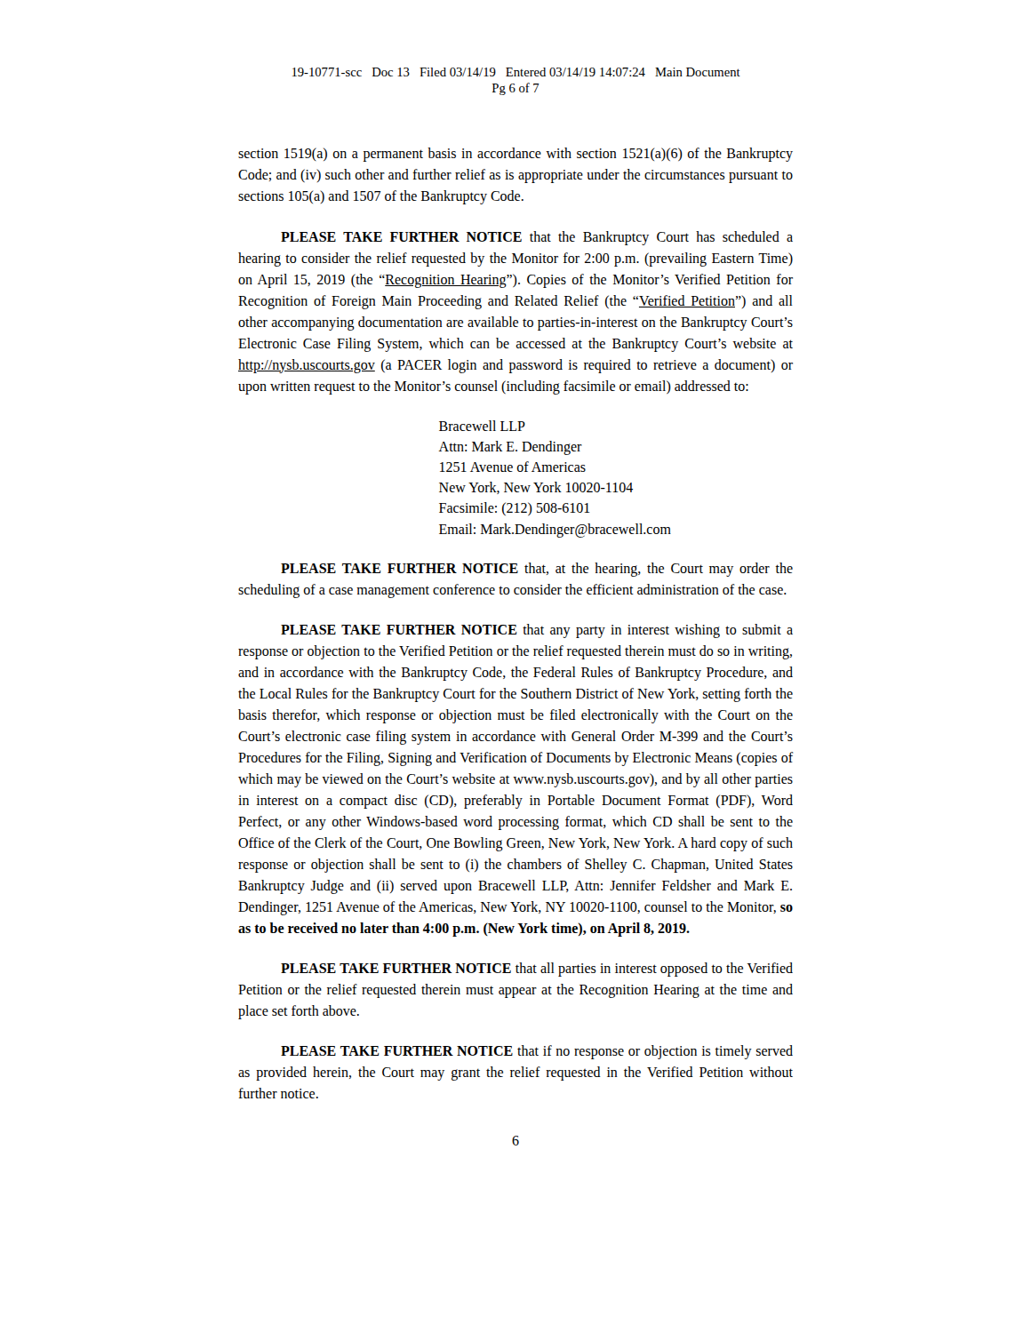19-10771-scc Doc 13 Filed 03/14/19 Entered 03/14/19 14:07:24 Main Document
Pg 6 of 7
section 1519(a) on a permanent basis in accordance with section 1521(a)(6) of the Bankruptcy Code; and (iv) such other and further relief as is appropriate under the circumstances pursuant to sections 105(a) and 1507 of the Bankruptcy Code.
PLEASE TAKE FURTHER NOTICE that the Bankruptcy Court has scheduled a hearing to consider the relief requested by the Monitor for 2:00 p.m. (prevailing Eastern Time) on April 15, 2019 (the “Recognition Hearing”). Copies of the Monitor’s Verified Petition for Recognition of Foreign Main Proceeding and Related Relief (the “Verified Petition”) and all other accompanying documentation are available to parties-in-interest on the Bankruptcy Court’s Electronic Case Filing System, which can be accessed at the Bankruptcy Court’s website at http://nysb.uscourts.gov (a PACER login and password is required to retrieve a document) or upon written request to the Monitor’s counsel (including facsimile or email) addressed to:
Bracewell LLP
Attn: Mark E. Dendinger
1251 Avenue of Americas
New York, New York 10020-1104
Facsimile: (212) 508-6101
Email: Mark.Dendinger@bracewell.com
PLEASE TAKE FURTHER NOTICE that, at the hearing, the Court may order the scheduling of a case management conference to consider the efficient administration of the case.
PLEASE TAKE FURTHER NOTICE that any party in interest wishing to submit a response or objection to the Verified Petition or the relief requested therein must do so in writing, and in accordance with the Bankruptcy Code, the Federal Rules of Bankruptcy Procedure, and the Local Rules for the Bankruptcy Court for the Southern District of New York, setting forth the basis therefor, which response or objection must be filed electronically with the Court on the Court’s electronic case filing system in accordance with General Order M-399 and the Court’s Procedures for the Filing, Signing and Verification of Documents by Electronic Means (copies of which may be viewed on the Court’s website at www.nysb.uscourts.gov), and by all other parties in interest on a compact disc (CD), preferably in Portable Document Format (PDF), Word Perfect, or any other Windows-based word processing format, which CD shall be sent to the Office of the Clerk of the Court, One Bowling Green, New York, New York. A hard copy of such response or objection shall be sent to (i) the chambers of Shelley C. Chapman, United States Bankruptcy Judge and (ii) served upon Bracewell LLP, Attn: Jennifer Feldsher and Mark E. Dendinger, 1251 Avenue of the Americas, New York, NY 10020-1100, counsel to the Monitor, so as to be received no later than 4:00 p.m. (New York time), on April 8, 2019.
PLEASE TAKE FURTHER NOTICE that all parties in interest opposed to the Verified Petition or the relief requested therein must appear at the Recognition Hearing at the time and place set forth above.
PLEASE TAKE FURTHER NOTICE that if no response or objection is timely served as provided herein, the Court may grant the relief requested in the Verified Petition without further notice.
6